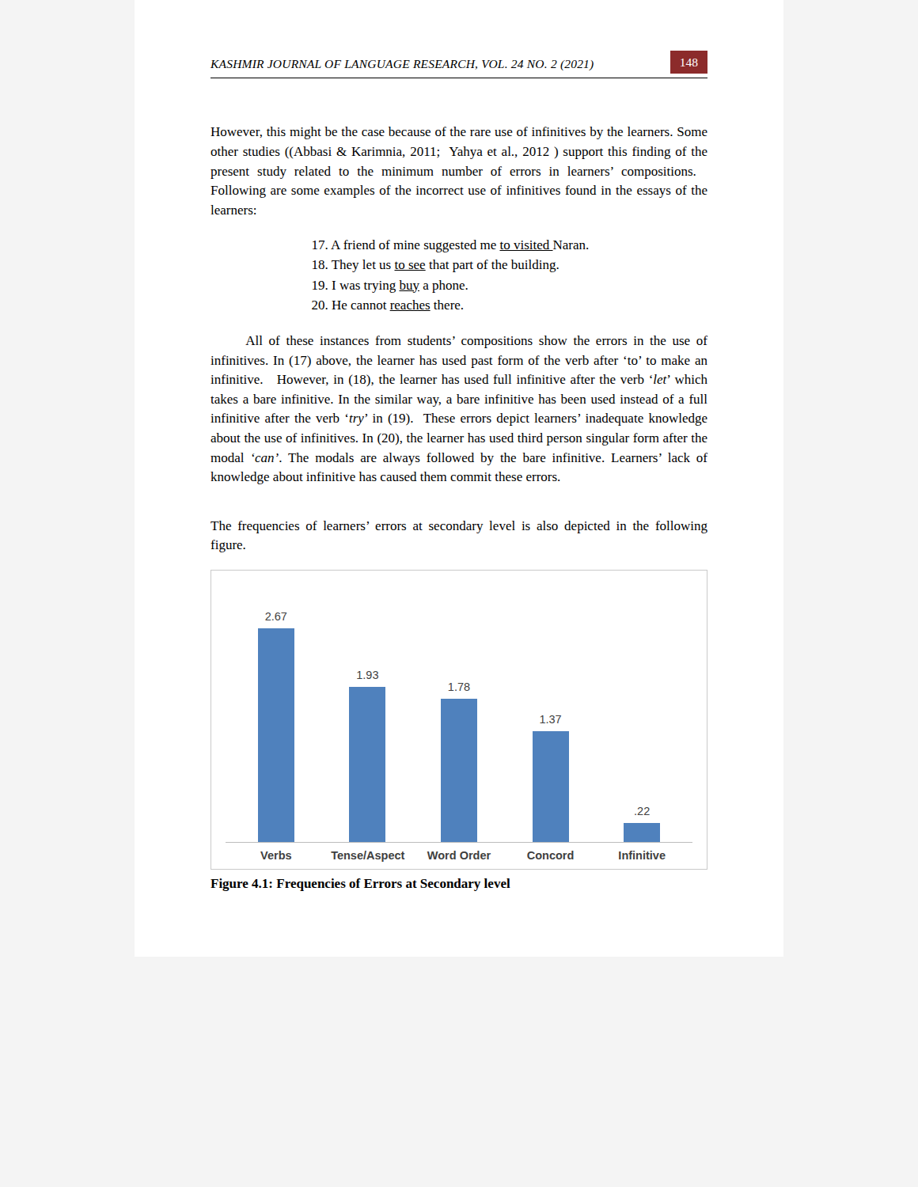KASHMIR JOURNAL OF LANGUAGE RESEARCH, VOL. 24 NO. 2 (2021)
148
However, this might be the case because of the rare use of infinitives by the learners. Some other studies ((Abbasi & Karimnia, 2011; Yahya et al., 2012 ) support this finding of the present study related to the minimum number of errors in learners’ compositions. Following are some examples of the incorrect use of infinitives found in the essays of the learners:
17. A friend of mine suggested me to visited Naran.
18. They let us to see that part of the building.
19. I was trying buy a phone.
20. He cannot reaches there.
All of these instances from students’ compositions show the errors in the use of infinitives. In (17) above, the learner has used past form of the verb after ‘to’ to make an infinitive. However, in (18), the learner has used full infinitive after the verb ‘let’ which takes a bare infinitive. In the similar way, a bare infinitive has been used instead of a full infinitive after the verb ‘try’ in (19). These errors depict learners’ inadequate knowledge about the use of infinitives. In (20), the learner has used third person singular form after the modal ‘can’. The modals are always followed by the bare infinitive. Learners’ lack of knowledge about infinitive has caused them commit these errors.
The frequencies of learners’ errors at secondary level is also depicted in the following figure.
2.67
1.93
1.78
1.37
.22
Verbs Tense/Aspect Word Order Concord Infinitive
Figure 4.1: Frequencies of Errors at Secondary level